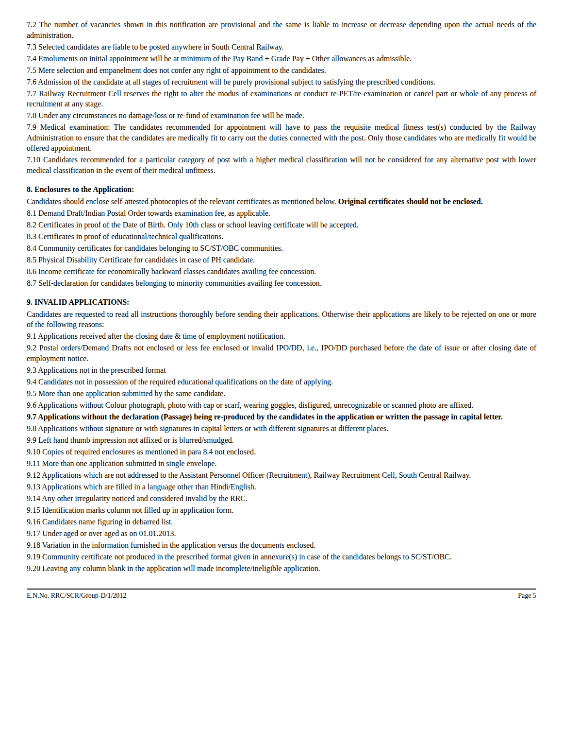7.2 The number of vacancies shown in this notification are provisional and the same is liable to increase or decrease depending upon the actual needs of the administration.
7.3 Selected candidates are liable to be posted anywhere in South Central Railway.
7.4 Emoluments on initial appointment will be at minimum of the Pay Band + Grade Pay + Other allowances as admissible.
7.5 Mere selection and empanelment does not confer any right of appointment to the candidates.
7.6 Admission of the candidate at all stages of recruitment will be purely provisional subject to satisfying the prescribed conditions.
7.7 Railway Recruitment Cell reserves the right to alter the modus of examinations or conduct re-PET/re-examination or cancel part or whole of any process of recruitment at any stage.
7.8 Under any circumstances no damage/loss or re-fund of examination fee will be made.
7.9 Medical examination: The candidates recommended for appointment will have to pass the requisite medical fitness test(s) conducted by the Railway Administration to ensure that the candidates are medically fit to carry out the duties connected with the post. Only those candidates who are medically fit would be offered appointment.
7.10 Candidates recommended for a particular category of post with a higher medical classification will not be considered for any alternative post with lower medical classification in the event of their medical unfitness.
8. Enclosures to the Application:
Candidates should enclose self-attested photocopies of the relevant certificates as mentioned below. Original certificates should not be enclosed.
8.1 Demand Draft/Indian Postal Order towards examination fee, as applicable.
8.2 Certificates in proof of the Date of Birth. Only 10th class or school leaving certificate will be accepted.
8.3 Certificates in proof of educational/technical qualifications.
8.4 Community certificates for candidates belonging to SC/ST/OBC communities.
8.5 Physical Disability Certificate for candidates in case of PH candidate.
8.6 Income certificate for economically backward classes candidates availing fee concession.
8.7 Self-declaration for candidates belonging to minority communities availing fee concession.
9. INVALID APPLICATIONS:
Candidates are requested to read all instructions thoroughly before sending their applications. Otherwise their applications are likely to be rejected on one or more of the following reasons:
9.1 Applications received after the closing date & time of employment notification.
9.2 Postal orders/Demand Drafts not enclosed or less fee enclosed or invalid IPO/DD, i.e., IPO/DD purchased before the date of issue or after closing date of employment notice.
9.3 Applications not in the prescribed format
9.4 Candidates not in possession of the required educational qualifications on the date of applying.
9.5 More than one application submitted by the same candidate.
9.6 Applications without Colour photograph, photo with cap or scarf, wearing goggles, disfigured, unrecognizable or scanned photo are affixed.
9.7 Applications without the declaration (Passage) being re-produced by the candidates in the application or written the passage in capital letter.
9.8 Applications without signature or with signatures in capital letters or with different signatures at different places.
9.9 Left hand thumb impression not affixed or is blurred/smudged.
9.10 Copies of required enclosures as mentioned in para 8.4 not enclosed.
9.11 More than one application submitted in single envelope.
9.12 Applications which are not addressed to the Assistant Personnel Officer (Recruitment), Railway Recruitment Cell, South Central Railway.
9.13 Applications which are filled in a language other than Hindi/English.
9.14 Any other irregularity noticed and considered invalid by the RRC.
9.15 Identification marks column not filled up in application form.
9.16 Candidates name figuring in debarred list.
9.17 Under aged or over aged as on 01.01.2013.
9.18 Variation in the information furnished in the application versus the documents enclosed.
9.19 Community certificate not produced in the prescribed format given in annexure(s) in case of the candidates belongs to SC/ST/OBC.
9.20 Leaving any column blank in the application will made incomplete/ineligible application.
E.N.No. RRC/SCR/Group-D/1/2012 Page 5